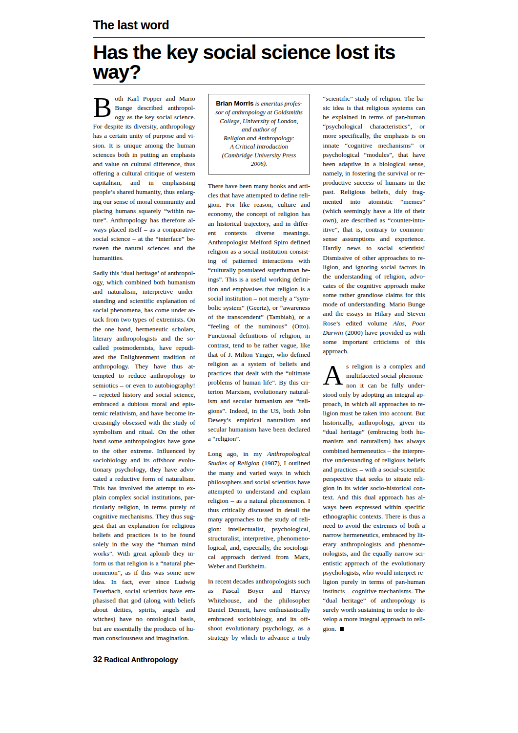The last word
Has the key social science lost its way?
Both Karl Popper and Mario Bunge described anthropology as the key social science. For despite its diversity, anthropology has a certain unity of purpose and vision. It is unique among the human sciences both in putting an emphasis and value on cultural difference, thus offering a cultural critique of western capitalism, and in emphasising people’s shared humanity, thus enlarging our sense of moral community and placing humans squarely “within nature”. Anthropology has therefore always placed itself – as a comparative social science – at the “interface” between the natural sciences and the humanities.
Sadly this ‘dual heritage’ of anthropology, which combined both humanism and naturalism, interpretive understanding and scientific explanation of social phenomena, has come under attack from two types of extremists. On the one hand, hermeneutic scholars, literary anthropologists and the so-called postmodernists, have repudiated the Enlightenment tradition of anthropology. They have thus attempted to reduce anthropology to semiotics – or even to autobiography! – rejected history and social science, embraced a dubious moral and epistemic relativism, and have become increasingly obsessed with the study of symbolism and ritual. On the other hand some anthropologists have gone to the other extreme. Influenced by sociobiology and its offshoot evolutionary psychology, they have advocated a reductive form of naturalism. This has involved the attempt to explain complex social institutions, particularly religion, in terms purely of cognitive mechanisms. They thus suggest that an explanation for religious beliefs and practices is to be found solely in the way the “human mind works”. With great aplomb they inform us that religion is a “natural phenomenon”, as if this was some new idea. In fact, ever since Ludwig Feuerbach, social scientists have emphasised that god (along with beliefs about deities, spirits, angels and witches) have no ontological basis, but are essentially the products of human consciousness and imagination.
Brian Morris is emeritus professor of anthropology at Goldsmiths College, University of London, and author of
Religion and Anthropology:
A Critical Introduction (Cambridge University Press 2006).
There have been many books and articles that have attempted to define religion. For like reason, culture and economy, the concept of religion has an historical trajectory, and in different contexts diverse meanings. Anthropologist Melford Spiro defined religion as a social institution consisting of patterned interactions with “culturally postulated superhuman beings”. This is a useful working definition and emphasises that religion is a social institution – not merely a “symbolic system” (Geertz), or “awareness of the transcendent” (Tambiah), or a “feeling of the numinous” (Otto). Functional definitions of religion, in contrast, tend to be rather vague, like that of J. Milton Yinger, who defined religion as a system of beliefs and practices that dealt with the “ultimate problems of human life”. By this criterion Marxism, evolutionary naturalism and secular humanism are “religions”. Indeed, in the US, both John Dewey’s empirical naturalism and secular humanism have been declared a “religion”.
Long ago, in my Anthropological Studies of Religion (1987), I outlined the many and varied ways in which philosophers and social scientists have attempted to understand and explain religion – as a natural phenomenon. I thus critically discussed in detail the many approaches to the study of religion: intellectualist, psychological, structuralist, interpretive, phenomenological, and, especially, the sociological approach derived from Marx, Weber and Durkheim.
In recent decades anthropologists such as Pascal Boyer and Harvey Whitehouse, and the philosopher Daniel Dennett, have enthusiastically embraced sociobiology, and its offshoot evolutionary psychology, as a strategy by which to advance a truly “scientific” study of religion. The basic idea is that religious systems can be explained in terms of pan-human “psychological characteristics”, or more specifically, the emphasis is on innate “cognitive mechanisms” or psychological “modules”, that have been adaptive in a biological sense, namely, in fostering the survival or reproductive success of humans in the past. Religious beliefs, duly fragmented into atomistic “memes” (which seemingly have a life of their own), are described as “counter-intuitive”, that is, contrary to commonsense assumptions and experience. Hardly news to social scientists! Dismissive of other approaches to religion, and ignoring social factors in the understanding of religion, advocates of the cognitive approach make some rather grandiose claims for this mode of understanding. Mario Bunge and the essays in Hilary and Steven Rose’s edited volume Alas, Poor Darwin (2000) have provided us with some important criticisms of this approach.
As religion is a complex and multifaceted social phenomenon it can be fully understood only by adopting an integral approach, in which all approaches to religion must be taken into account. But historically, anthropology, given its “dual heritage” (embracing both humanism and naturalism) has always combined hermeneutics – the interpretive understanding of religious beliefs and practices – with a social-scientific perspective that seeks to situate religion in its wider socio-historical context. And this dual approach has always been expressed within specific ethnographic contexts. There is thus a need to avoid the extremes of both a narrow hermeneutics, embraced by literary anthropologists and phenomenologists, and the equally narrow scientistic approach of the evolutionary psychologists, who would interpret religion purely in terms of pan-human instincts – cognitive mechanisms. The “dual heritage” of anthropology is surely worth sustaining in order to develop a more integral approach to religion.
32 Radical Anthropology